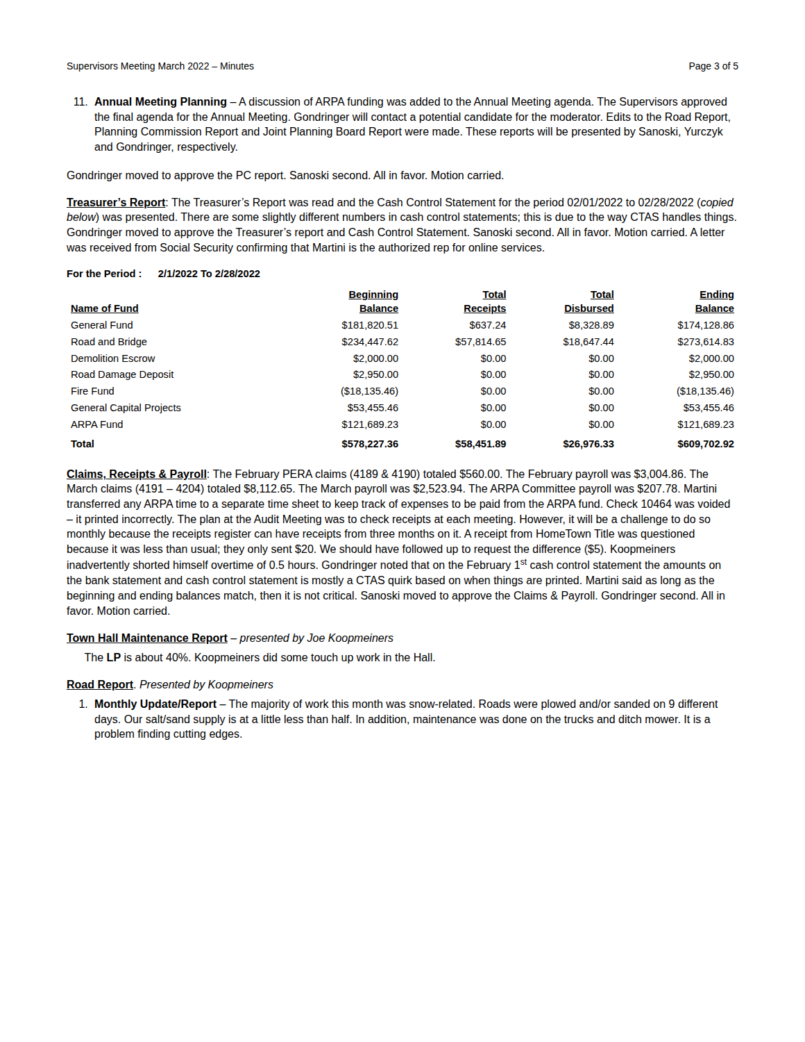Supervisors Meeting March 2022 – Minutes Page 3 of 5
Annual Meeting Planning – A discussion of ARPA funding was added to the Annual Meeting agenda. The Supervisors approved the final agenda for the Annual Meeting. Gondringer will contact a potential candidate for the moderator. Edits to the Road Report, Planning Commission Report and Joint Planning Board Report were made. These reports will be presented by Sanoski, Yurczyk and Gondringer, respectively.
Gondringer moved to approve the PC report. Sanoski second. All in favor. Motion carried.
Treasurer’s Report: The Treasurer’s Report was read and the Cash Control Statement for the period 02/01/2022 to 02/28/2022 (copied below) was presented. There are some slightly different numbers in cash control statements; this is due to the way CTAS handles things. Gondringer moved to approve the Treasurer’s report and Cash Control Statement. Sanoski second. All in favor. Motion carried. A letter was received from Social Security confirming that Martini is the authorized rep for online services.
For the Period : 2/1/2022 To 2/28/2022
| Name of Fund | Beginning Balance | Total Receipts | Total Disbursed | Ending Balance |
| --- | --- | --- | --- | --- |
| General Fund | $181,820.51 | $637.24 | $8,328.89 | $174,128.86 |
| Road and Bridge | $234,447.62 | $57,814.65 | $18,647.44 | $273,614.83 |
| Demolition Escrow | $2,000.00 | $0.00 | $0.00 | $2,000.00 |
| Road Damage Deposit | $2,950.00 | $0.00 | $0.00 | $2,950.00 |
| Fire Fund | ($18,135.46) | $0.00 | $0.00 | ($18,135.46) |
| General Capital Projects | $53,455.46 | $0.00 | $0.00 | $53,455.46 |
| ARPA Fund | $121,689.23 | $0.00 | $0.00 | $121,689.23 |
| Total | $578,227.36 | $58,451.89 | $26,976.33 | $609,702.92 |
Claims, Receipts & Payroll: The February PERA claims (4189 & 4190) totaled $560.00. The February payroll was $3,004.86. The March claims (4191 – 4204) totaled $8,112.65. The March payroll was $2,523.94. The ARPA Committee payroll was $207.78. Martini transferred any ARPA time to a separate time sheet to keep track of expenses to be paid from the ARPA fund. Check 10464 was voided – it printed incorrectly. The plan at the Audit Meeting was to check receipts at each meeting. However, it will be a challenge to do so monthly because the receipts register can have receipts from three months on it. A receipt from HomeTown Title was questioned because it was less than usual; they only sent $20. We should have followed up to request the difference ($5). Koopmeiners inadvertently shorted himself overtime of 0.5 hours. Gondringer noted that on the February 1st cash control statement the amounts on the bank statement and cash control statement is mostly a CTAS quirk based on when things are printed. Martini said as long as the beginning and ending balances match, then it is not critical. Sanoski moved to approve the Claims & Payroll. Gondringer second. All in favor. Motion carried.
Town Hall Maintenance Report – presented by Joe Koopmeiners
The LP is about 40%. Koopmeiners did some touch up work in the Hall.
Road Report. Presented by Koopmeiners
Monthly Update/Report – The majority of work this month was snow-related. Roads were plowed and/or sanded on 9 different days. Our salt/sand supply is at a little less than half. In addition, maintenance was done on the trucks and ditch mower. It is a problem finding cutting edges.